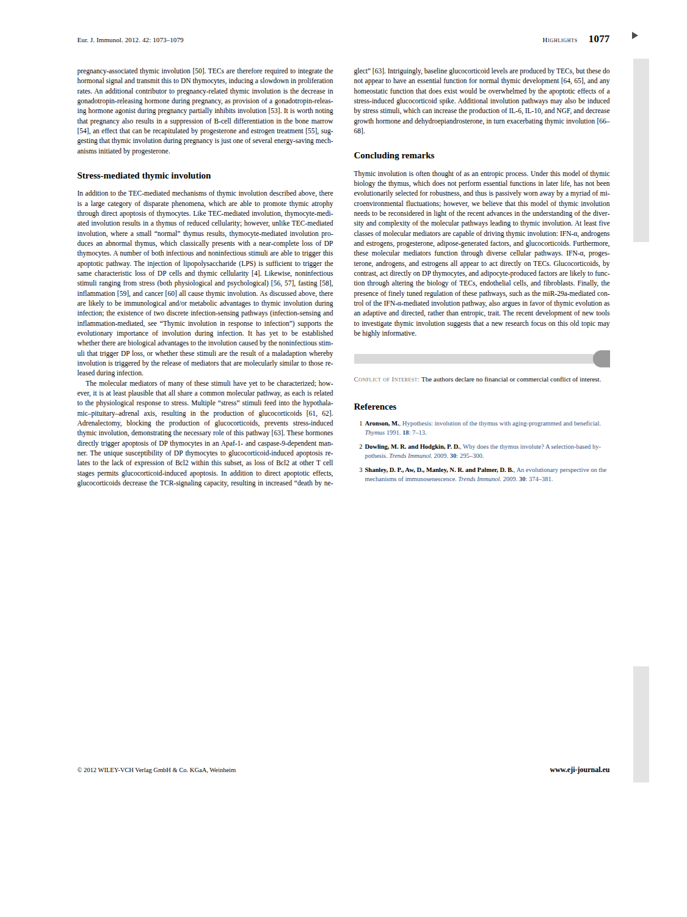Eur. J. Immunol. 2012. 42: 1073–1079
Highlights 1077
pregnancy-associated thymic involution [50]. TECs are therefore required to integrate the hormonal signal and transmit this to DN thymocytes, inducing a slowdown in proliferation rates. An additional contributor to pregnancy-related thymic involution is the decrease in gonadotropin-releasing hormone during pregnancy, as provision of a gonadotropin-releasing hormone agonist during pregnancy partially inhibits involution [53]. It is worth noting that pregnancy also results in a suppression of B-cell differentiation in the bone marrow [54], an effect that can be recapitulated by progesterone and estrogen treatment [55], suggesting that thymic involution during pregnancy is just one of several energy-saving mechanisms initiated by progesterone.
Stress-mediated thymic involution
In addition to the TEC-mediated mechanisms of thymic involution described above, there is a large category of disparate phenomena, which are able to promote thymic atrophy through direct apoptosis of thymocytes. Like TEC-mediated involution, thymocyte-mediated involution results in a thymus of reduced cellularity; however, unlike TEC-mediated involution, where a small “normal” thymus results, thymocyte-mediated involution produces an abnormal thymus, which classically presents with a near-complete loss of DP thymocytes. A number of both infectious and noninfectious stimuli are able to trigger this apoptotic pathway. The injection of lipopolysaccharide (LPS) is sufficient to trigger the same characteristic loss of DP cells and thymic cellularity [4]. Likewise, noninfectious stimuli ranging from stress (both physiological and psychological) [56, 57], fasting [58], inflammation [59], and cancer [60] all cause thymic involution. As discussed above, there are likely to be immunological and/or metabolic advantages to thymic involution during infection; the existence of two discrete infection-sensing pathways (infection-sensing and inflammation-mediated, see “Thymic involution in response to infection”) supports the evolutionary importance of involution during infection. It has yet to be established whether there are biological advantages to the involution caused by the noninfectious stimuli that trigger DP loss, or whether these stimuli are the result of a maladaption whereby involution is triggered by the release of mediators that are molecularly similar to those released during infection.
The molecular mediators of many of these stimuli have yet to be characterized; however, it is at least plausible that all share a common molecular pathway, as each is related to the physiological response to stress. Multiple “stress” stimuli feed into the hypothalamic–pituitary–adrenal axis, resulting in the production of glucocorticoids [61, 62]. Adrenalectomy, blocking the production of glucocorticoids, prevents stress-induced thymic involution, demonstrating the necessary role of this pathway [63]. These hormones directly trigger apoptosis of DP thymocytes in an Apaf-1- and caspase-9-dependent manner. The unique susceptibility of DP thymocytes to glucocorticoid-induced apoptosis relates to the lack of expression of Bcl2 within this subset, as loss of Bcl2 at other T cell stages permits glucocorticoid-induced apoptosis. In addition to direct apoptotic effects, glucocorticoids decrease the TCR-signaling capacity, resulting in increased “death by neglect” [63]. Intriguingly, baseline glucocorticoid levels are produced by TECs, but these do not appear to have an essential function for normal thymic development [64, 65], and any homeostatic function that does exist would be overwhelmed by the apoptotic effects of a stress-induced glucocorticoid spike. Additional involution pathways may also be induced by stress stimuli, which can increase the production of IL-6, IL-10, and NGF, and decrease growth hormone and dehydroepiandrosterone, in turn exacerbating thymic involution [66–68].
Concluding remarks
Thymic involution is often thought of as an entropic process. Under this model of thymic biology the thymus, which does not perform essential functions in later life, has not been evolutionarily selected for robustness, and thus is passively worn away by a myriad of microenvironmental fluctuations; however, we believe that this model of thymic involution needs to be reconsidered in light of the recent advances in the understanding of the diversity and complexity of the molecular pathways leading to thymic involution. At least five classes of molecular mediators are capable of driving thymic involution: IFN-α, androgens and estrogens, progesterone, adipose-generated factors, and glucocorticoids. Furthermore, these molecular mediators function through diverse cellular pathways. IFN-α, progesterone, androgens, and estrogens all appear to act directly on TECs. Glucocorticoids, by contrast, act directly on DP thymocytes, and adipocyte-produced factors are likely to function through altering the biology of TECs, endothelial cells, and fibroblasts. Finally, the presence of finely tuned regulation of these pathways, such as the miR-29a-mediated control of the IFN-α-mediated involution pathway, also argues in favor of thymic evolution as an adaptive and directed, rather than entropic, trait. The recent development of new tools to investigate thymic involution suggests that a new research focus on this old topic may be highly informative.
Conflict of Interest: The authors declare no financial or commercial conflict of interest.
References
1 Aronson, M., Hypothesis: involution of the thymus with aging-programmed and beneficial. Thymus 1991. 18: 7–13.
2 Dowling, M. R. and Hodgkin, P. D., Why does the thymus involute? A selection-based hypothesis. Trends Immunol. 2009. 30: 295–300.
3 Shanley, D. P., Aw, D., Manley, N. R. and Palmer, D. B., An evolutionary perspective on the mechanisms of immunosenescence. Trends Immunol. 2009. 30: 374–381.
© 2012 WILEY-VCH Verlag GmbH & Co. KGaA, Weinheim
www.eji-journal.eu